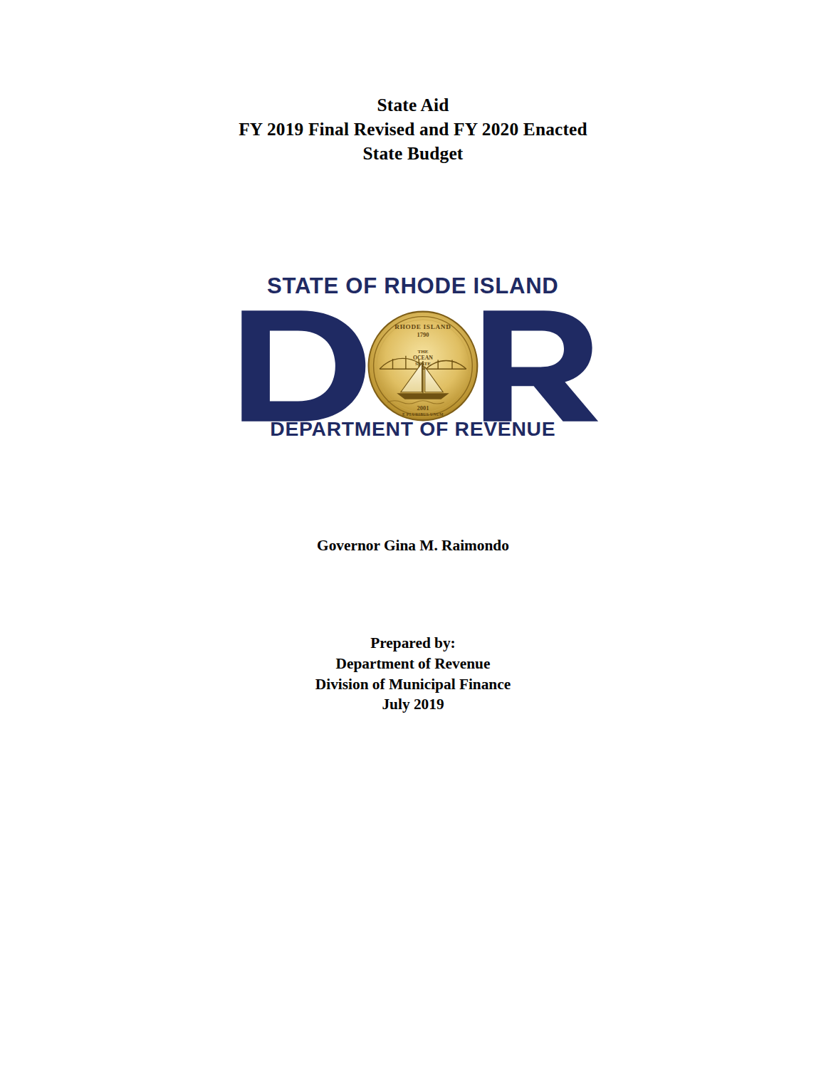State Aid
FY 2019 Final Revised and FY 2020 Enacted
State Budget
STATE OF RHODE ISLAND RHODE ISLAND 1790 THE OCEAN STATE 2001 E PLURIBUS UNUM DEPARTMENT OF REVENUE
Governor Gina M. Raimondo
Prepared by:
Department of Revenue
Division of Municipal Finance
July 2019